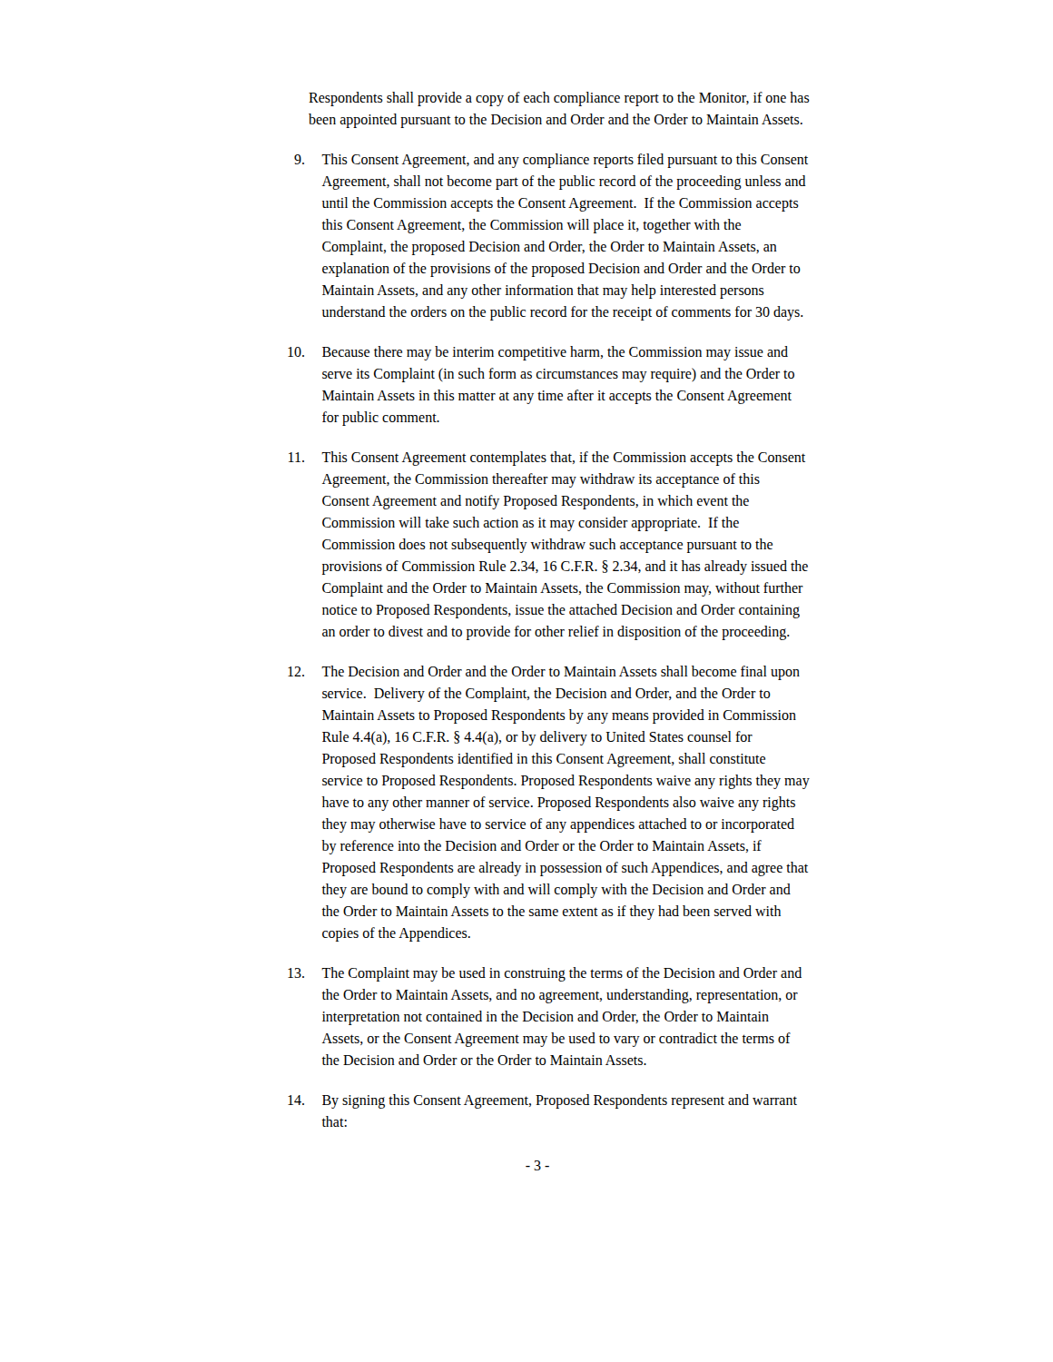Respondents shall provide a copy of each compliance report to the Monitor, if one has been appointed pursuant to the Decision and Order and the Order to Maintain Assets.
This Consent Agreement, and any compliance reports filed pursuant to this Consent Agreement, shall not become part of the public record of the proceeding unless and until the Commission accepts the Consent Agreement. If the Commission accepts this Consent Agreement, the Commission will place it, together with the Complaint, the proposed Decision and Order, the Order to Maintain Assets, an explanation of the provisions of the proposed Decision and Order and the Order to Maintain Assets, and any other information that may help interested persons understand the orders on the public record for the receipt of comments for 30 days.
Because there may be interim competitive harm, the Commission may issue and serve its Complaint (in such form as circumstances may require) and the Order to Maintain Assets in this matter at any time after it accepts the Consent Agreement for public comment.
This Consent Agreement contemplates that, if the Commission accepts the Consent Agreement, the Commission thereafter may withdraw its acceptance of this Consent Agreement and notify Proposed Respondents, in which event the Commission will take such action as it may consider appropriate. If the Commission does not subsequently withdraw such acceptance pursuant to the provisions of Commission Rule 2.34, 16 C.F.R. § 2.34, and it has already issued the Complaint and the Order to Maintain Assets, the Commission may, without further notice to Proposed Respondents, issue the attached Decision and Order containing an order to divest and to provide for other relief in disposition of the proceeding.
The Decision and Order and the Order to Maintain Assets shall become final upon service. Delivery of the Complaint, the Decision and Order, and the Order to Maintain Assets to Proposed Respondents by any means provided in Commission Rule 4.4(a), 16 C.F.R. § 4.4(a), or by delivery to United States counsel for Proposed Respondents identified in this Consent Agreement, shall constitute service to Proposed Respondents. Proposed Respondents waive any rights they may have to any other manner of service. Proposed Respondents also waive any rights they may otherwise have to service of any appendices attached to or incorporated by reference into the Decision and Order or the Order to Maintain Assets, if Proposed Respondents are already in possession of such Appendices, and agree that they are bound to comply with and will comply with the Decision and Order and the Order to Maintain Assets to the same extent as if they had been served with copies of the Appendices.
The Complaint may be used in construing the terms of the Decision and Order and the Order to Maintain Assets, and no agreement, understanding, representation, or interpretation not contained in the Decision and Order, the Order to Maintain Assets, or the Consent Agreement may be used to vary or contradict the terms of the Decision and Order or the Order to Maintain Assets.
By signing this Consent Agreement, Proposed Respondents represent and warrant that:
- 3 -